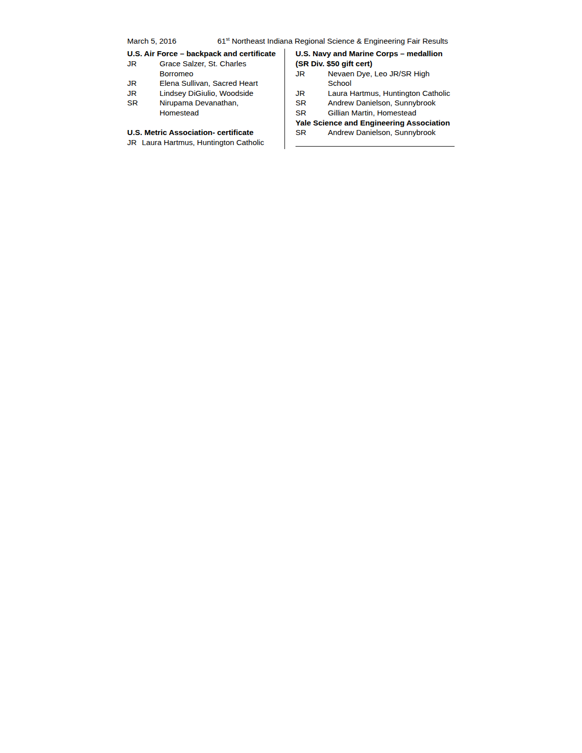March 5, 2016
61st Northeast Indiana Regional Science & Engineering Fair Results
U.S. Air Force – backpack and certificate
JR Grace Salzer, St. Charles Borromeo
JR Elena Sullivan, Sacred Heart
JR Lindsey DiGiulio, Woodside
SR Nirupama Devanathan, Homestead
U.S. Metric Association- certificate
JR Laura Hartmus, Huntington Catholic
U.S. Navy and Marine Corps – medallion (SR Div. $50 gift cert)
JR Nevaen Dye, Leo JR/SR High School
JR Laura Hartmus, Huntington Catholic
SR Andrew Danielson, Sunnybrook
SR Gillian Martin, Homestead
Yale Science and Engineering Association
SR Andrew Danielson, Sunnybrook